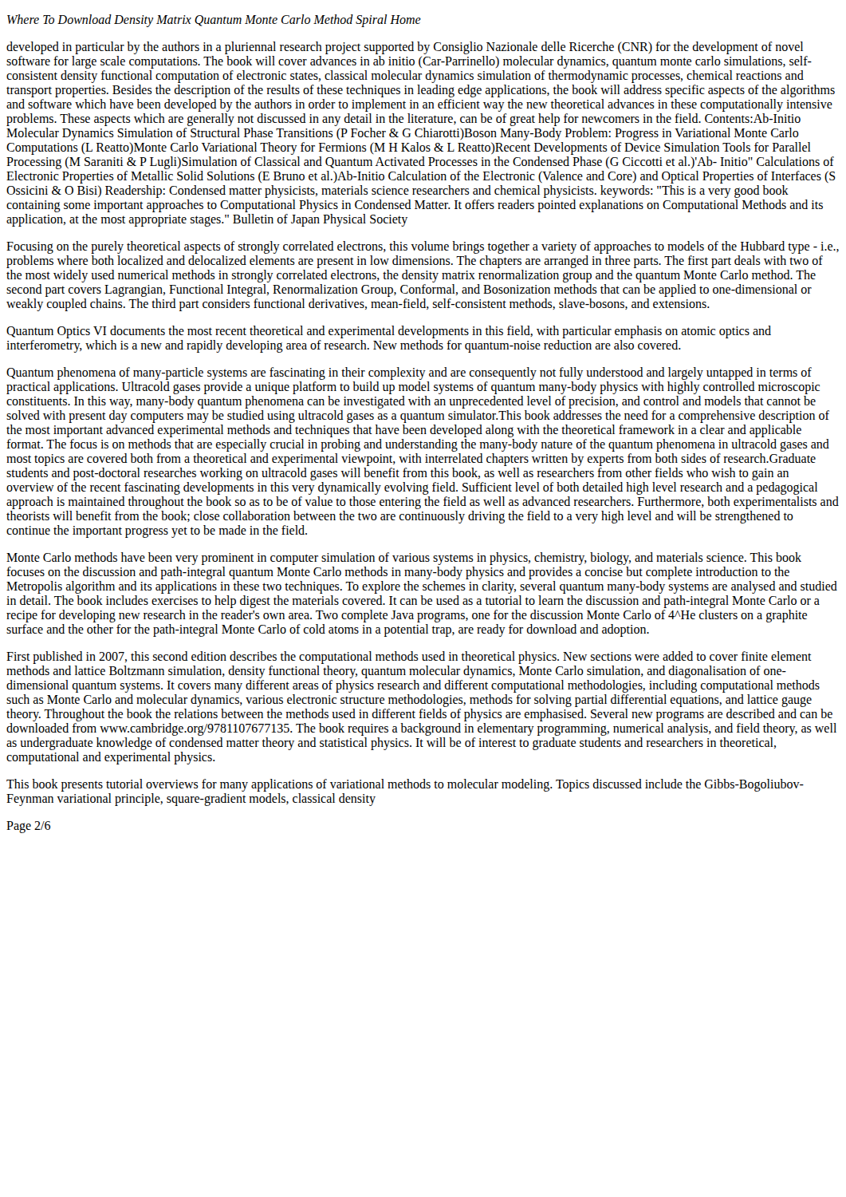Where To Download Density Matrix Quantum Monte Carlo Method Spiral Home
developed in particular by the authors in a pluriennal research project supported by Consiglio Nazionale delle Ricerche (CNR) for the development of novel software for large scale computations. The book will cover advances in ab initio (Car-Parrinello) molecular dynamics, quantum monte carlo simulations, self-consistent density functional computation of electronic states, classical molecular dynamics simulation of thermodynamic processes, chemical reactions and transport properties. Besides the description of the results of these techniques in leading edge applications, the book will address specific aspects of the algorithms and software which have been developed by the authors in order to implement in an efficient way the new theoretical advances in these computationally intensive problems. These aspects which are generally not discussed in any detail in the literature, can be of great help for newcomers in the field. Contents:Ab-Initio Molecular Dynamics Simulation of Structural Phase Transitions (P Focher & G Chiarotti)Boson Many-Body Problem: Progress in Variational Monte Carlo Computations (L Reatto)Monte Carlo Variational Theory for Fermions (M H Kalos & L Reatto)Recent Developments of Device Simulation Tools for Parallel Processing (M Saraniti & P Lugli)Simulation of Classical and Quantum Activated Processes in the Condensed Phase (G Ciccotti et al.)'Ab- Initio" Calculations of Electronic Properties of Metallic Solid Solutions (E Bruno et al.)Ab-Initio Calculation of the Electronic (Valence and Core) and Optical Properties of Interfaces (S Ossicini & O Bisi) Readership: Condensed matter physicists, materials science researchers and chemical physicists. keywords: "This is a very good book containing some important approaches to Computational Physics in Condensed Matter. It offers readers pointed explanations on Computational Methods and its application, at the most appropriate stages." Bulletin of Japan Physical Society
Focusing on the purely theoretical aspects of strongly correlated electrons, this volume brings together a variety of approaches to models of the Hubbard type - i.e., problems where both localized and delocalized elements are present in low dimensions. The chapters are arranged in three parts. The first part deals with two of the most widely used numerical methods in strongly correlated electrons, the density matrix renormalization group and the quantum Monte Carlo method. The second part covers Lagrangian, Functional Integral, Renormalization Group, Conformal, and Bosonization methods that can be applied to one-dimensional or weakly coupled chains. The third part considers functional derivatives, mean-field, self-consistent methods, slave-bosons, and extensions.
Quantum Optics VI documents the most recent theoretical and experimental developments in this field, with particular emphasis on atomic optics and interferometry, which is a new and rapidly developing area of research. New methods for quantum-noise reduction are also covered.
Quantum phenomena of many-particle systems are fascinating in their complexity and are consequently not fully understood and largely untapped in terms of practical applications. Ultracold gases provide a unique platform to build up model systems of quantum many-body physics with highly controlled microscopic constituents. In this way, many-body quantum phenomena can be investigated with an unprecedented level of precision, and control and models that cannot be solved with present day computers may be studied using ultracold gases as a quantum simulator.This book addresses the need for a comprehensive description of the most important advanced experimental methods and techniques that have been developed along with the theoretical framework in a clear and applicable format. The focus is on methods that are especially crucial in probing and understanding the many-body nature of the quantum phenomena in ultracold gases and most topics are covered both from a theoretical and experimental viewpoint, with interrelated chapters written by experts from both sides of research.Graduate students and post-doctoral researches working on ultracold gases will benefit from this book, as well as researchers from other fields who wish to gain an overview of the recent fascinating developments in this very dynamically evolving field. Sufficient level of both detailed high level research and a pedagogical approach is maintained throughout the book so as to be of value to those entering the field as well as advanced researchers. Furthermore, both experimentalists and theorists will benefit from the book; close collaboration between the two are continuously driving the field to a very high level and will be strengthened to continue the important progress yet to be made in the field.
Monte Carlo methods have been very prominent in computer simulation of various systems in physics, chemistry, biology, and materials science. This book focuses on the discussion and path-integral quantum Monte Carlo methods in many-body physics and provides a concise but complete introduction to the Metropolis algorithm and its applications in these two techniques. To explore the schemes in clarity, several quantum many-body systems are analysed and studied in detail. The book includes exercises to help digest the materials covered. It can be used as a tutorial to learn the discussion and path-integral Monte Carlo or a recipe for developing new research in the reader's own area. Two complete Java programs, one for the discussion Monte Carlo of 4^He clusters on a graphite surface and the other for the path-integral Monte Carlo of cold atoms in a potential trap, are ready for download and adoption.
First published in 2007, this second edition describes the computational methods used in theoretical physics. New sections were added to cover finite element methods and lattice Boltzmann simulation, density functional theory, quantum molecular dynamics, Monte Carlo simulation, and diagonalisation of one-dimensional quantum systems. It covers many different areas of physics research and different computational methodologies, including computational methods such as Monte Carlo and molecular dynamics, various electronic structure methodologies, methods for solving partial differential equations, and lattice gauge theory. Throughout the book the relations between the methods used in different fields of physics are emphasised. Several new programs are described and can be downloaded from www.cambridge.org/9781107677135. The book requires a background in elementary programming, numerical analysis, and field theory, as well as undergraduate knowledge of condensed matter theory and statistical physics. It will be of interest to graduate students and researchers in theoretical, computational and experimental physics.
This book presents tutorial overviews for many applications of variational methods to molecular modeling. Topics discussed include the Gibbs-Bogoliubov-Feynman variational principle, square-gradient models, classical density
Page 2/6